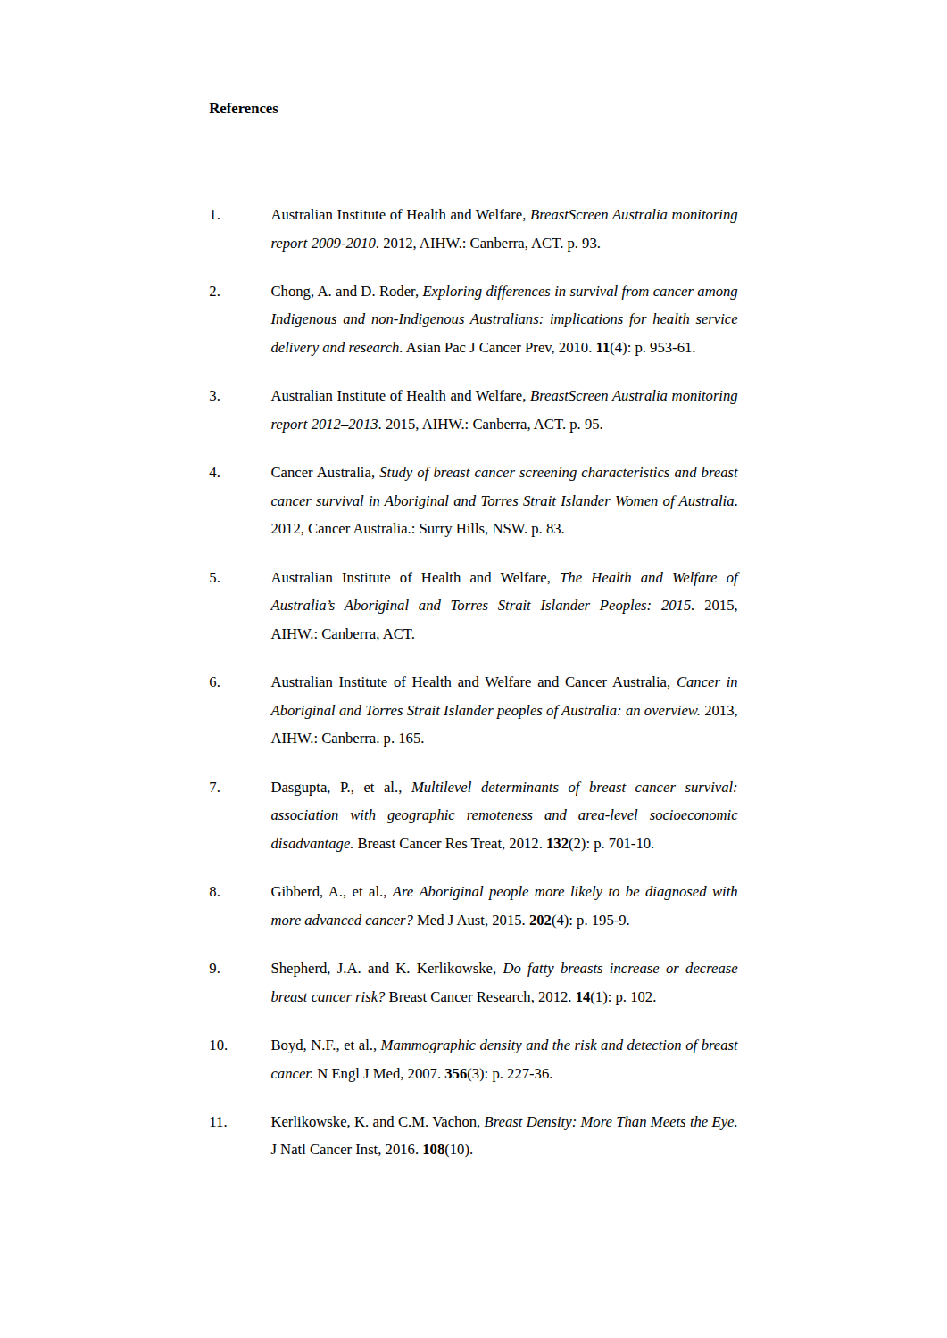References
1. Australian Institute of Health and Welfare, BreastScreen Australia monitoring report 2009-2010. 2012, AIHW.: Canberra, ACT. p. 93.
2. Chong, A. and D. Roder, Exploring differences in survival from cancer among Indigenous and non-Indigenous Australians: implications for health service delivery and research. Asian Pac J Cancer Prev, 2010. 11(4): p. 953-61.
3. Australian Institute of Health and Welfare, BreastScreen Australia monitoring report 2012–2013. 2015, AIHW.: Canberra, ACT. p. 95.
4. Cancer Australia, Study of breast cancer screening characteristics and breast cancer survival in Aboriginal and Torres Strait Islander Women of Australia. 2012, Cancer Australia.: Surry Hills, NSW. p. 83.
5. Australian Institute of Health and Welfare, The Health and Welfare of Australia’s Aboriginal and Torres Strait Islander Peoples: 2015. 2015, AIHW.: Canberra, ACT.
6. Australian Institute of Health and Welfare and Cancer Australia, Cancer in Aboriginal and Torres Strait Islander peoples of Australia: an overview. 2013, AIHW.: Canberra. p. 165.
7. Dasgupta, P., et al., Multilevel determinants of breast cancer survival: association with geographic remoteness and area-level socioeconomic disadvantage. Breast Cancer Res Treat, 2012. 132(2): p. 701-10.
8. Gibberd, A., et al., Are Aboriginal people more likely to be diagnosed with more advanced cancer? Med J Aust, 2015. 202(4): p. 195-9.
9. Shepherd, J.A. and K. Kerlikowske, Do fatty breasts increase or decrease breast cancer risk? Breast Cancer Research, 2012. 14(1): p. 102.
10. Boyd, N.F., et al., Mammographic density and the risk and detection of breast cancer. N Engl J Med, 2007. 356(3): p. 227-36.
11. Kerlikowske, K. and C.M. Vachon, Breast Density: More Than Meets the Eye. J Natl Cancer Inst, 2016. 108(10).